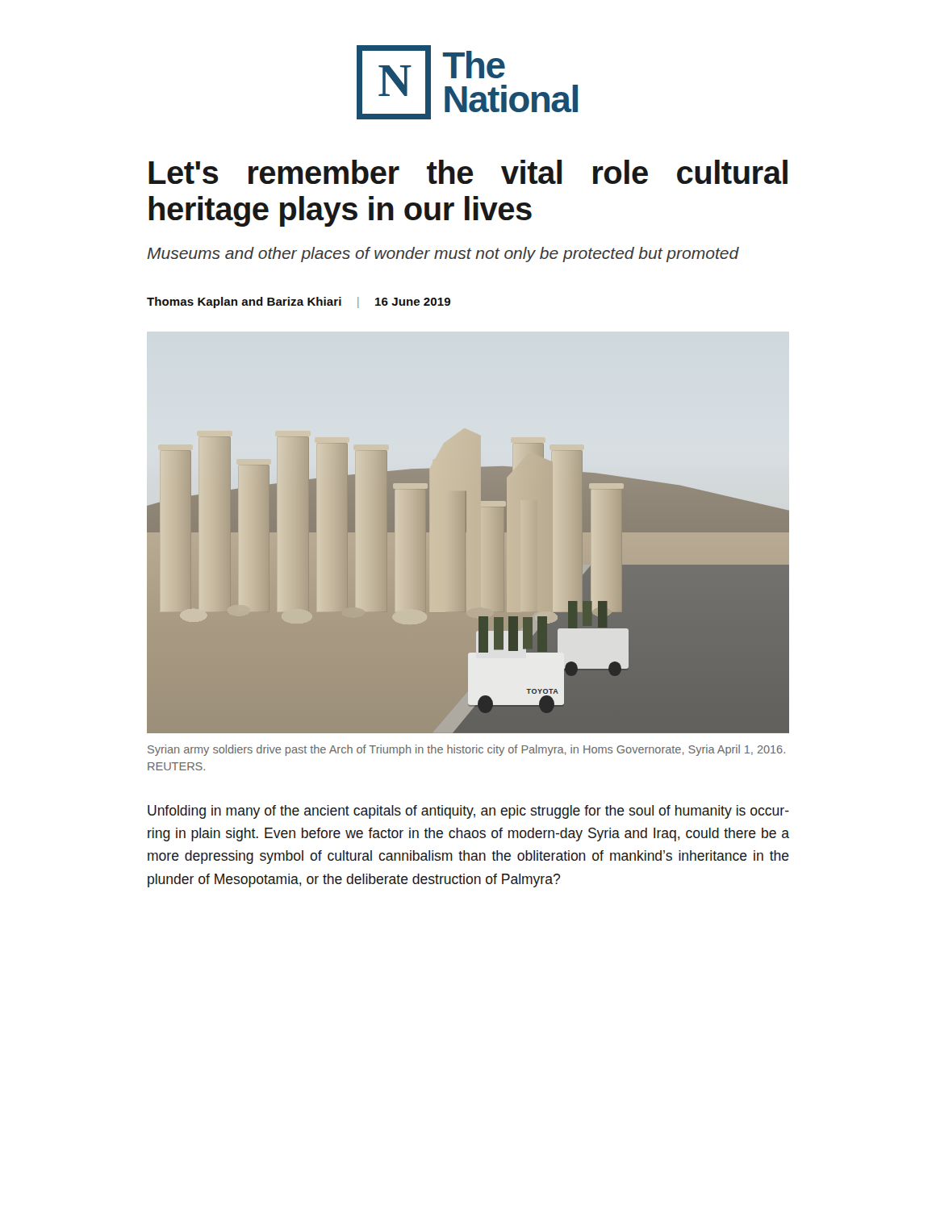N The National
Let's remember the vital role cultural heritage plays in our lives
Museums and other places of wonder must not only be protected but promoted
Thomas Kaplan and Bariza Khiari | 16 June 2019
TOYOTA
Syrian army soldiers drive past the Arch of Triumph in the historic city of Palmyra, in Homs Governorate, Syria April 1, 2016. REUTERS.
Unfolding in many of the ancient capitals of antiquity, an epic struggle for the soul of humanity is occurring in plain sight. Even before we factor in the chaos of modern-day Syria and Iraq, could there be a more depressing symbol of cultural cannibalism than the obliteration of mankind’s inheritance in the plunder of Mesopotamia, or the deliberate destruction of Palmyra?